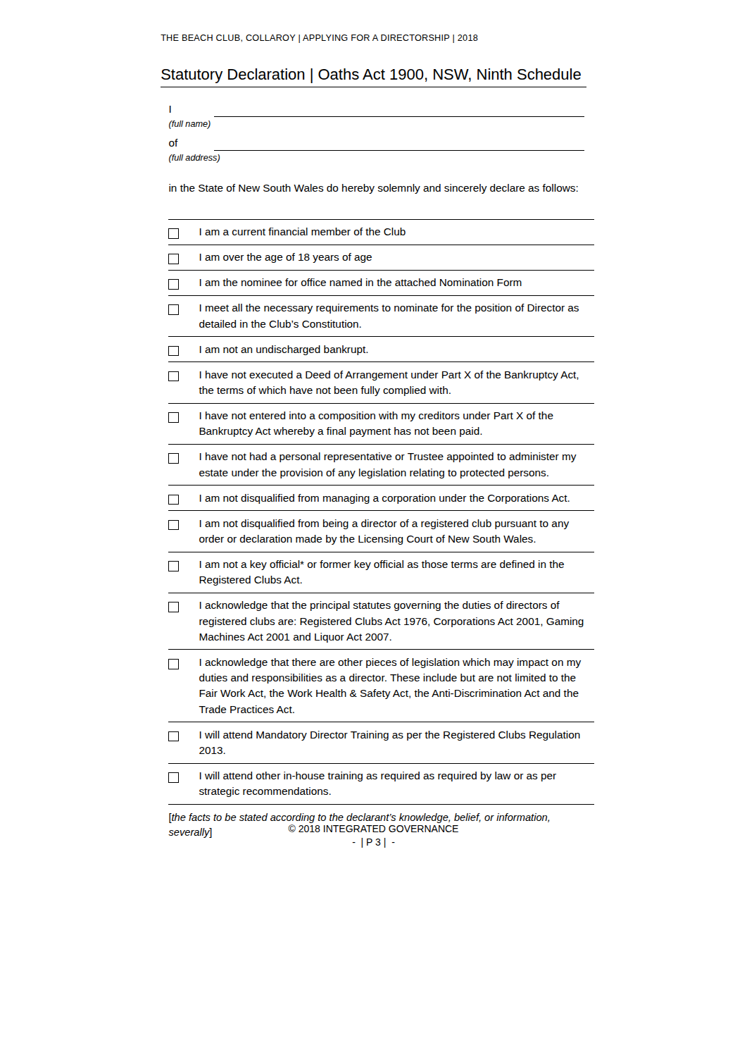THE BEACH CLUB, COLLAROY | APPLYING FOR A DIRECTORSHIP | 2018
Statutory Declaration | Oaths Act 1900, NSW, Ninth Schedule
I
(full name)
of
(full address)
in the State of New South Wales do hereby solemnly and sincerely declare as follows:
| | I am a current financial member of the Club |
| | I am over the age of 18 years of age |
| | I am the nominee for office named in the attached Nomination Form |
| | I meet all the necessary requirements to nominate for the position of Director as detailed in the Club’s Constitution. |
| | I am not an undischarged bankrupt. |
| | I have not executed a Deed of Arrangement under Part X of the Bankruptcy Act, the terms of which have not been fully complied with. |
| | I have not entered into a composition with my creditors under Part X of the Bankruptcy Act whereby a final payment has not been paid. |
| | I have not had a personal representative or Trustee appointed to administer my estate under the provision of any legislation relating to protected persons. |
| | I am not disqualified from managing a corporation under the Corporations Act. |
| | I am not disqualified from being a director of a registered club pursuant to any order or declaration made by the Licensing Court of New South Wales. |
| | I am not a key official* or former key official as those terms are defined in the Registered Clubs Act. |
| | I acknowledge that the principal statutes governing the duties of directors of registered clubs are: Registered Clubs Act 1976, Corporations Act 2001, Gaming Machines Act 2001 and Liquor Act 2007. |
| | I acknowledge that there are other pieces of legislation which may impact on my duties and responsibilities as a director. These include but are not limited to the Fair Work Act, the Work Health & Safety Act, the Anti-Discrimination Act and the Trade Practices Act. |
| | I will attend Mandatory Director Training as per the Registered Clubs Regulation 2013. |
| | I will attend other in-house training as required as required by law or as per strategic recommendations. |
[the facts to be stated according to the declarant’s knowledge, belief, or information, severally]
© 2018 INTEGRATED GOVERNANCE
- | P 3 | -